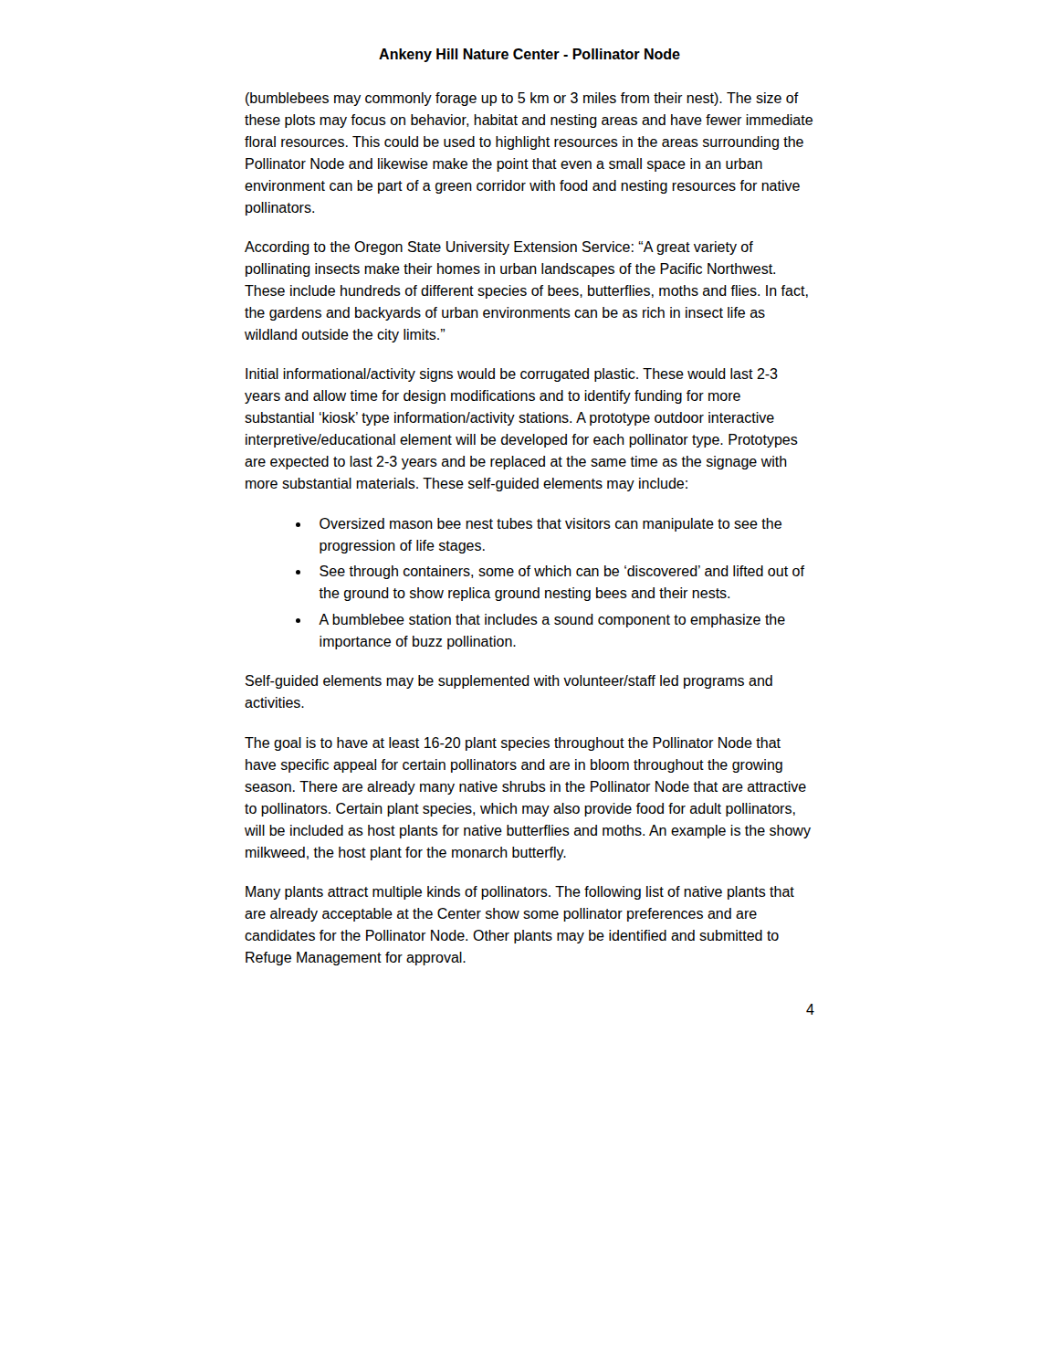Ankeny Hill Nature Center - Pollinator Node
(bumblebees may commonly forage up to 5 km or 3 miles from their nest). The size of these plots may focus on behavior, habitat and nesting areas and have fewer immediate floral resources. This could be used to highlight resources in the areas surrounding the Pollinator Node and likewise make the point that even a small space in an urban environment can be part of a green corridor with food and nesting resources for native pollinators.
According to the Oregon State University Extension Service: “A great variety of pollinating insects make their homes in urban landscapes of the Pacific Northwest. These include hundreds of different species of bees, butterflies, moths and flies. In fact, the gardens and backyards of urban environments can be as rich in insect life as wildland outside the city limits.”
Initial informational/activity signs would be corrugated plastic. These would last 2-3 years and allow time for design modifications and to identify funding for more substantial ‘kiosk’ type information/activity stations. A prototype outdoor interactive interpretive/educational element will be developed for each pollinator type. Prototypes are expected to last 2-3 years and be replaced at the same time as the signage with more substantial materials. These self-guided elements may include:
Oversized mason bee nest tubes that visitors can manipulate to see the progression of life stages.
See through containers, some of which can be ‘discovered’ and lifted out of the ground to show replica ground nesting bees and their nests.
A bumblebee station that includes a sound component to emphasize the importance of buzz pollination.
Self-guided elements may be supplemented with volunteer/staff led programs and activities.
The goal is to have at least 16-20 plant species throughout the Pollinator Node that have specific appeal for certain pollinators and are in bloom throughout the growing season. There are already many native shrubs in the Pollinator Node that are attractive to pollinators. Certain plant species, which may also provide food for adult pollinators, will be included as host plants for native butterflies and moths. An example is the showy milkweed, the host plant for the monarch butterfly.
Many plants attract multiple kinds of pollinators. The following list of native plants that are already acceptable at the Center show some pollinator preferences and are candidates for the Pollinator Node. Other plants may be identified and submitted to Refuge Management for approval.
4